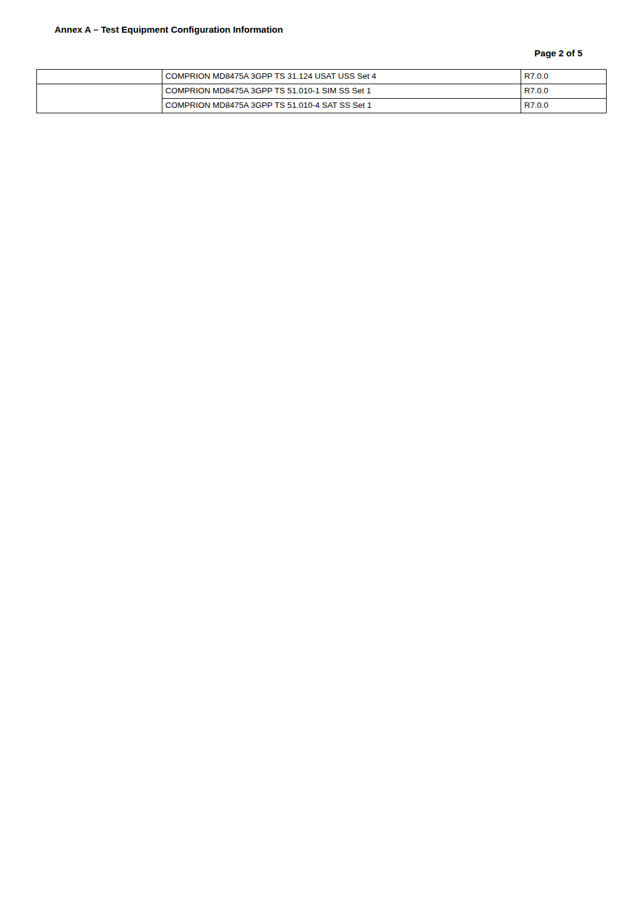Annex A – Test Equipment Configuration Information
Page 2 of 5
| | COMPRION MD8475A 3GPP TS 31.124 USAT USS Set 4 | R7.0.0 |
| | COMPRION MD8475A 3GPP TS 51.010-1 SIM SS Set 1 | R7.0.0 |
| | COMPRION MD8475A 3GPP TS 51.010-4 SAT SS Set 1 | R7.0.0 |